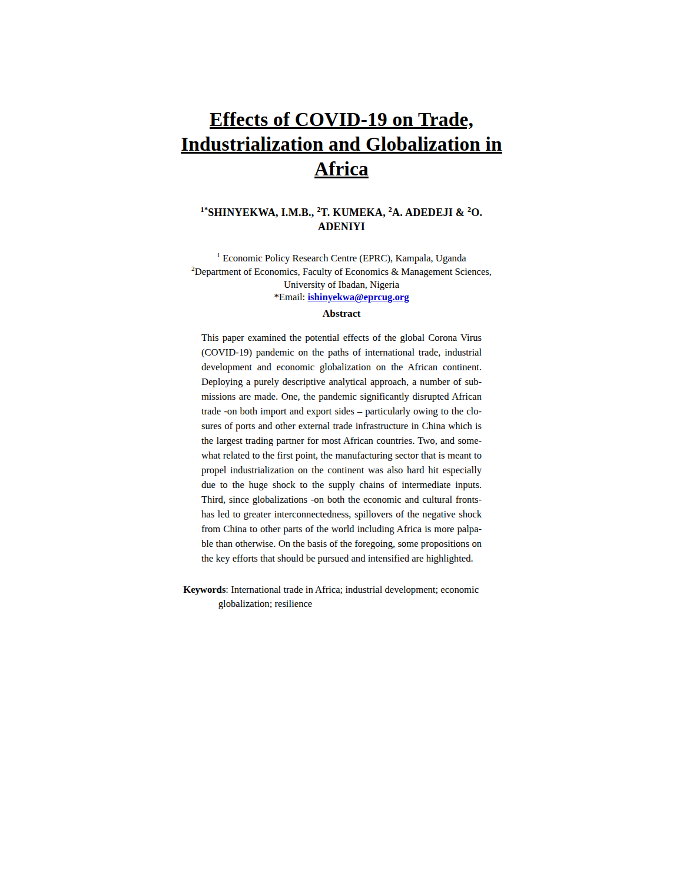Effects of COVID-19 on Trade, Industrialization and Globalization in Africa
1*SHINYEKWA, I.M.B., 2T. KUMEKA, 2A. ADEDEJI & 2O. ADENIYI
1 Economic Policy Research Centre (EPRC), Kampala, Uganda
2Department of Economics, Faculty of Economics & Management Sciences,
University of Ibadan, Nigeria
*Email: ishinyekwa@eprcug.org
Abstract
This paper examined the potential effects of the global Corona Virus (COVID-19) pandemic on the paths of international trade, industrial development and economic globalization on the African continent. Deploying a purely descriptive analytical approach, a number of submissions are made. One, the pandemic significantly disrupted African trade -on both import and export sides – particularly owing to the closures of ports and other external trade infrastructure in China which is the largest trading partner for most African countries. Two, and somewhat related to the first point, the manufacturing sector that is meant to propel industrialization on the continent was also hard hit especially due to the huge shock to the supply chains of intermediate inputs. Third, since globalizations -on both the economic and cultural fronts- has led to greater interconnectedness, spillovers of the negative shock from China to other parts of the world including Africa is more palpable than otherwise. On the basis of the foregoing, some propositions on the key efforts that should be pursued and intensified are highlighted.
Keywords: International trade in Africa; industrial development; economic globalization; resilience